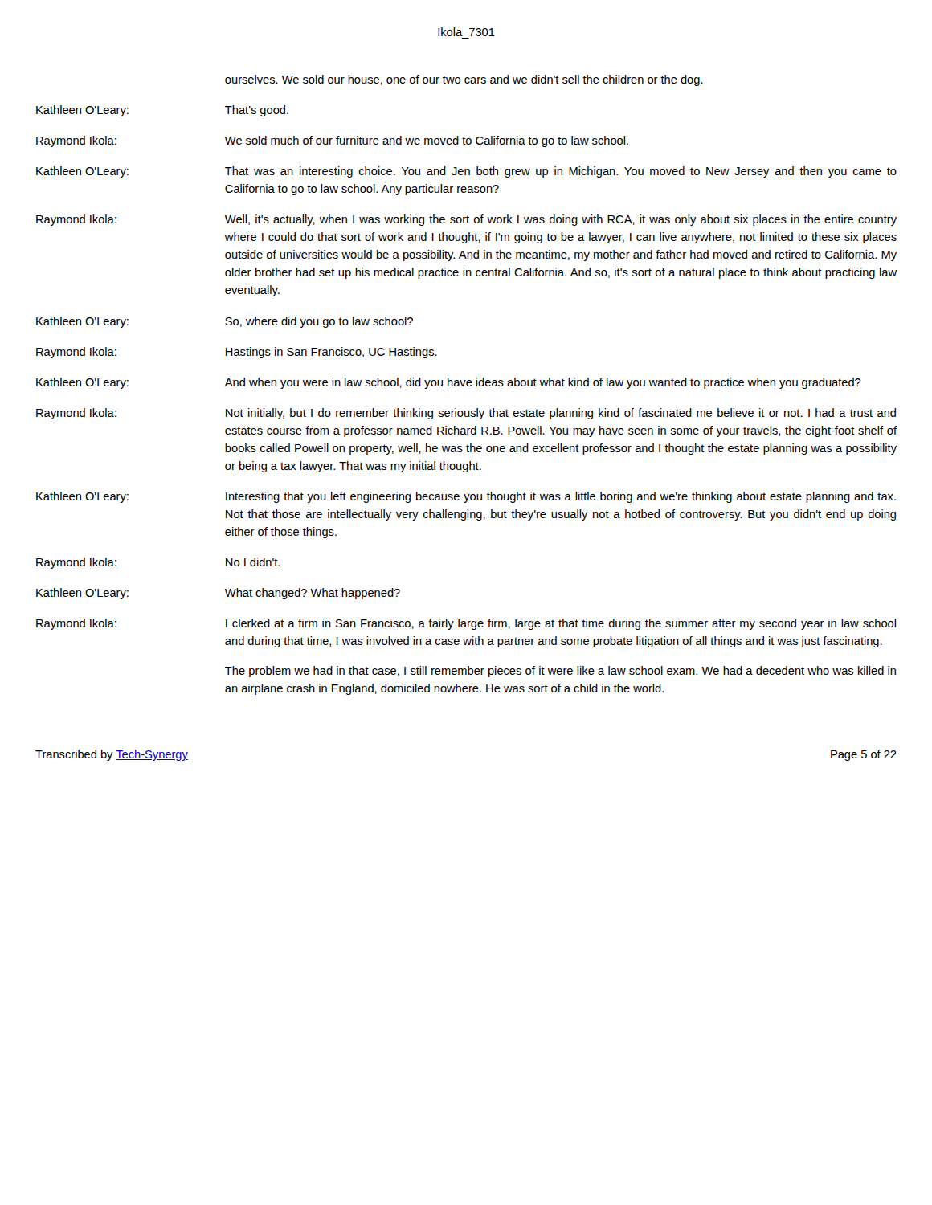Ikola_7301
| | ourselves. We sold our house, one of our two cars and we didn't sell the children or the dog. |
| Kathleen O'Leary: | That's good. |
| Raymond Ikola: | We sold much of our furniture and we moved to California to go to law school. |
| Kathleen O'Leary: | That was an interesting choice. You and Jen both grew up in Michigan. You moved to New Jersey and then you came to California to go to law school. Any particular reason? |
| Raymond Ikola: | Well, it's actually, when I was working the sort of work I was doing with RCA, it was only about six places in the entire country where I could do that sort of work and I thought, if I'm going to be a lawyer, I can live anywhere, not limited to these six places outside of universities would be a possibility. And in the meantime, my mother and father had moved and retired to California. My older brother had set up his medical practice in central California. And so, it's sort of a natural place to think about practicing law eventually. |
| Kathleen O'Leary: | So, where did you go to law school? |
| Raymond Ikola: | Hastings in San Francisco, UC Hastings. |
| Kathleen O'Leary: | And when you were in law school, did you have ideas about what kind of law you wanted to practice when you graduated? |
| Raymond Ikola: | Not initially, but I do remember thinking seriously that estate planning kind of fascinated me believe it or not. I had a trust and estates course from a professor named Richard R.B. Powell. You may have seen in some of your travels, the eight-foot shelf of books called Powell on property, well, he was the one and excellent professor and I thought the estate planning was a possibility or being a tax lawyer. That was my initial thought. |
| Kathleen O'Leary: | Interesting that you left engineering because you thought it was a little boring and we're thinking about estate planning and tax. Not that those are intellectually very challenging, but they're usually not a hotbed of controversy. But you didn't end up doing either of those things. |
| Raymond Ikola: | No I didn't. |
| Kathleen O'Leary: | What changed? What happened? |
| Raymond Ikola: | I clerked at a firm in San Francisco, a fairly large firm, large at that time during the summer after my second year in law school and during that time, I was involved in a case with a partner and some probate litigation of all things and it was just fascinating. The problem we had in that case, I still remember pieces of it were like a law school exam. We had a decedent who was killed in an airplane crash in England, domiciled nowhere. He was sort of a child in the world. |
Transcribed by Tech-Synergy Page 5 of 22